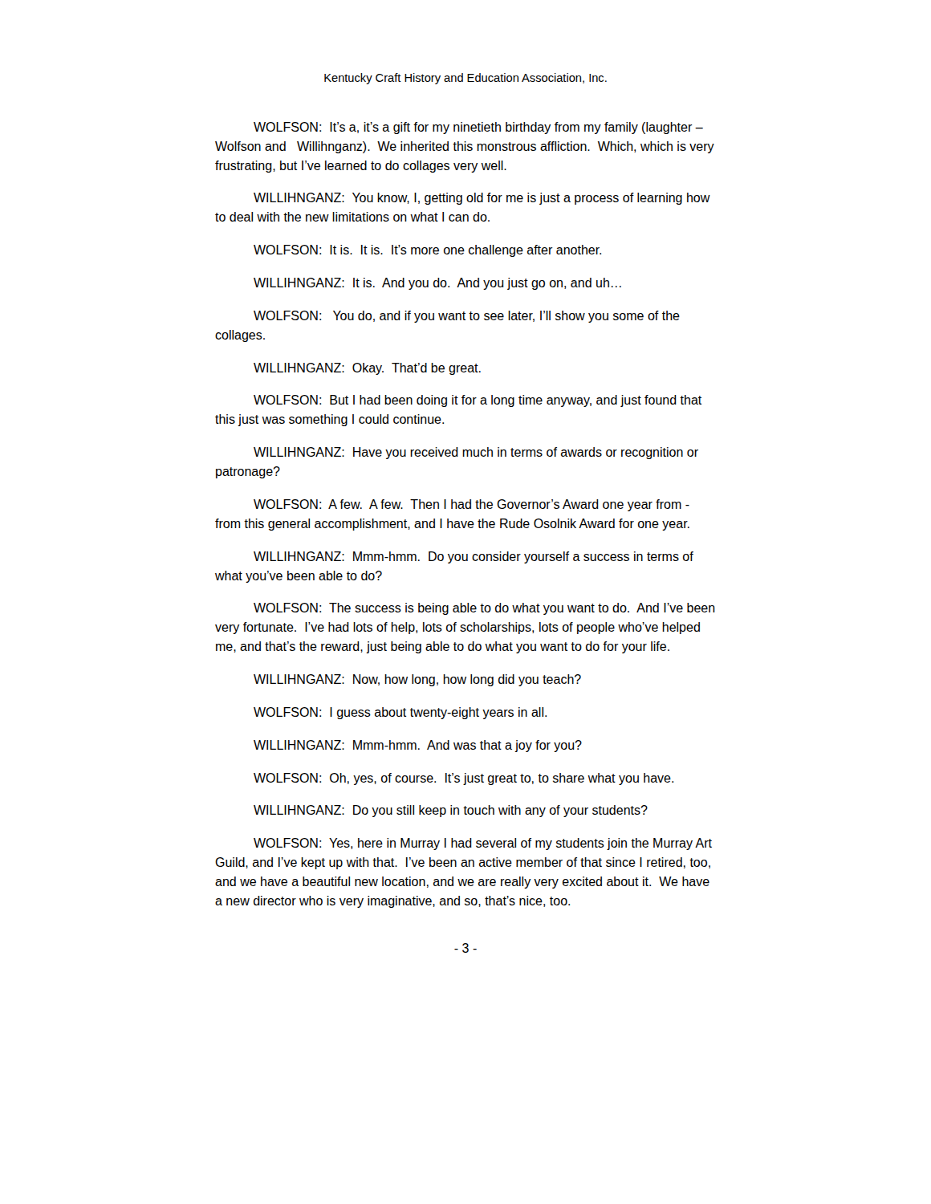Kentucky Craft History and Education Association, Inc.
Wolfson: It’s a, it’s a gift for my ninetieth birthday from my family (laughter – Wolfson and Willihnganz). We inherited this monstrous affliction. Which, which is very frustrating, but I’ve learned to do collages very well.
Willihnganz: You know, I, getting old for me is just a process of learning how to deal with the new limitations on what I can do.
Wolfson: It is. It is. It’s more one challenge after another.
Willihnganz: It is. And you do. And you just go on, and uh…
Wolfson: You do, and if you want to see later, I’ll show you some of the collages.
Willihnganz: Okay. That’d be great.
Wolfson: But I had been doing it for a long time anyway, and just found that this just was something I could continue.
Willihnganz: Have you received much in terms of awards or recognition or patronage?
Wolfson: A few. A few. Then I had the Governor’s Award one year from - from this general accomplishment, and I have the Rude Osolnik Award for one year.
Willihnganz: Mmm-hmm. Do you consider yourself a success in terms of what you’ve been able to do?
Wolfson: The success is being able to do what you want to do. And I’ve been very fortunate. I’ve had lots of help, lots of scholarships, lots of people who’ve helped me, and that’s the reward, just being able to do what you want to do for your life.
Willihnganz: Now, how long, how long did you teach?
Wolfson: I guess about twenty-eight years in all.
Willihnganz: Mmm-hmm. And was that a joy for you?
Wolfson: Oh, yes, of course. It’s just great to, to share what you have.
Willihnganz: Do you still keep in touch with any of your students?
Wolfson: Yes, here in Murray I had several of my students join the Murray Art Guild, and I’ve kept up with that. I’ve been an active member of that since I retired, too, and we have a beautiful new location, and we are really very excited about it. We have a new director who is very imaginative, and so, that’s nice, too.
- 3 -